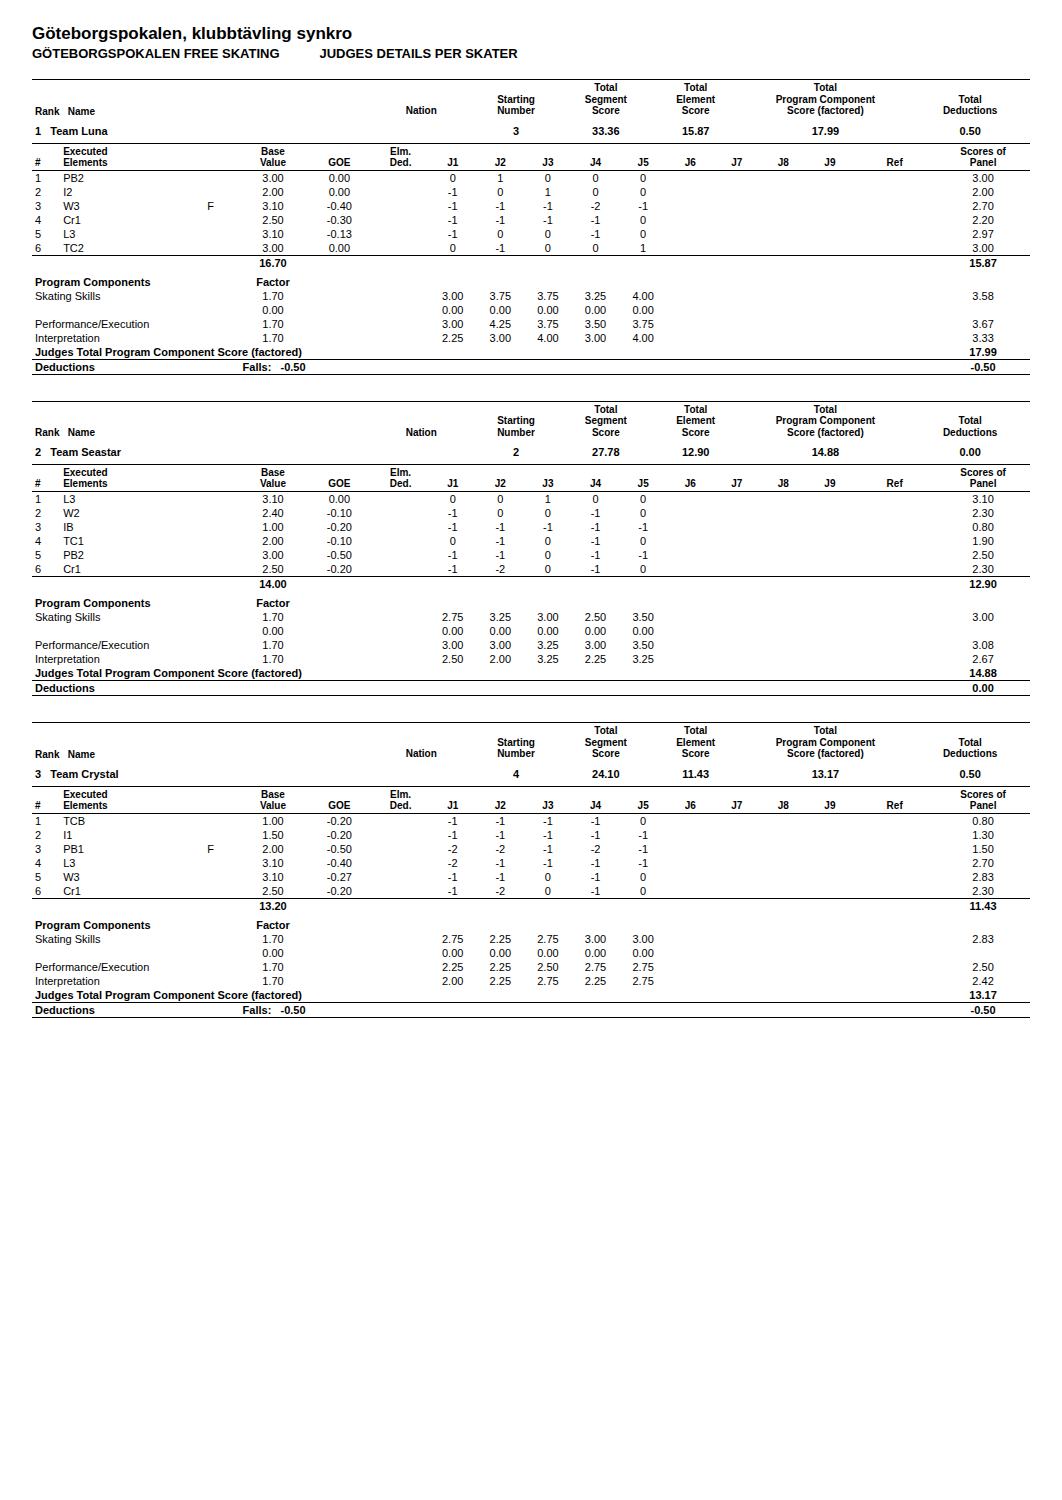Göteborgspokalen, klubbtävling synkro
GÖTEBORGSPOKALEN FREE SKATINGJUDGES DETAILS PER SKATER
| Rank Name | Nation | Starting Number | Total Segment Score | Total Element Score | Total Program Component Score (factored) | Total Deductions |
| 1 Team Luna | | 3 | 33.36 | 15.87 | 17.99 | 0.50 |
| # | Executed Elements | | Base Value | GOE | Elm. Ded. | J1 | J2 | J3 | J4 | J5 | J6 | J7 | J8 | J9 | Ref | Scores of Panel |
| --- | --- | --- | --- | --- | --- | --- | --- | --- | --- | --- | --- | --- | --- | --- | --- | --- |
| 1 | PB2 | | 3.00 | 0.00 | | 0 | 1 | 0 | 0 | 0 | | | | | | 3.00 |
| 2 | I2 | | 2.00 | 0.00 | | -1 | 0 | 1 | 0 | 0 | | | | | | 2.00 |
| 3 | W3 | F | 3.10 | -0.40 | | -1 | -1 | -1 | -2 | -1 | | | | | | 2.70 |
| 4 | Cr1 | | 2.50 | -0.30 | | -1 | -1 | -1 | -1 | 0 | | | | | | 2.20 |
| 5 | L3 | | 3.10 | -0.13 | | -1 | 0 | 0 | -1 | 0 | | | | | | 2.97 |
| 6 | TC2 | | 3.00 | 0.00 | | 0 | -1 | 0 | 0 | 1 | | | | | | 3.00 |
| | | | 16.70 | | | | | | | | | | | | | 15.87 |
| Program Components | Factor | |
| Skating Skills | 1.70 | | | 3.00 | 3.75 | 3.75 | 3.25 | 4.00 | | | | | | 3.58 |
| | 0.00 | | | 0.00 | 0.00 | 0.00 | 0.00 | 0.00 | | | | | | |
| Performance/Execution | 1.70 | | | 3.00 | 4.25 | 3.75 | 3.50 | 3.75 | | | | | | 3.67 |
| Interpretation | 1.70 | | | 2.25 | 3.00 | 4.00 | 3.00 | 4.00 | | | | | | 3.33 |
| Judges Total Program Component Score (factored) | | 17.99 |
| Deductions | Falls: -0.50 | | -0.50 |
| Rank Name | Nation | Starting Number | Total Segment Score | Total Element Score | Total Program Component Score (factored) | Total Deductions |
| 2 Team Seastar | | 2 | 27.78 | 12.90 | 14.88 | 0.00 |
| # | Executed Elements | | Base Value | GOE | Elm. Ded. | J1 | J2 | J3 | J4 | J5 | J6 | J7 | J8 | J9 | Ref | Scores of Panel |
| --- | --- | --- | --- | --- | --- | --- | --- | --- | --- | --- | --- | --- | --- | --- | --- | --- |
| 1 | L3 | | 3.10 | 0.00 | | 0 | 0 | 1 | 0 | 0 | | | | | | 3.10 |
| 2 | W2 | | 2.40 | -0.10 | | -1 | 0 | 0 | -1 | 0 | | | | | | 2.30 |
| 3 | IB | | 1.00 | -0.20 | | -1 | -1 | -1 | -1 | -1 | | | | | | 0.80 |
| 4 | TC1 | | 2.00 | -0.10 | | 0 | -1 | 0 | -1 | 0 | | | | | | 1.90 |
| 5 | PB2 | | 3.00 | -0.50 | | -1 | -1 | 0 | -1 | -1 | | | | | | 2.50 |
| 6 | Cr1 | | 2.50 | -0.20 | | -1 | -2 | 0 | -1 | 0 | | | | | | 2.30 |
| | | | 14.00 | | | | | | | | | | | | | 12.90 |
| Program Components | Factor | |
| Skating Skills | 1.70 | | | 2.75 | 3.25 | 3.00 | 2.50 | 3.50 | | | | | | 3.00 |
| | 0.00 | | | 0.00 | 0.00 | 0.00 | 0.00 | 0.00 | | | | | | |
| Performance/Execution | 1.70 | | | 3.00 | 3.00 | 3.25 | 3.00 | 3.50 | | | | | | 3.08 |
| Interpretation | 1.70 | | | 2.50 | 2.00 | 3.25 | 2.25 | 3.25 | | | | | | 2.67 |
| Judges Total Program Component Score (factored) | | 14.88 |
| Deductions | | 0.00 |
| Rank Name | Nation | Starting Number | Total Segment Score | Total Element Score | Total Program Component Score (factored) | Total Deductions |
| 3 Team Crystal | | 4 | 24.10 | 11.43 | 13.17 | 0.50 |
| # | Executed Elements | | Base Value | GOE | Elm. Ded. | J1 | J2 | J3 | J4 | J5 | J6 | J7 | J8 | J9 | Ref | Scores of Panel |
| --- | --- | --- | --- | --- | --- | --- | --- | --- | --- | --- | --- | --- | --- | --- | --- | --- |
| 1 | TCB | | 1.00 | -0.20 | | -1 | -1 | -1 | -1 | 0 | | | | | | 0.80 |
| 2 | I1 | | 1.50 | -0.20 | | -1 | -1 | -1 | -1 | -1 | | | | | | 1.30 |
| 3 | PB1 | F | 2.00 | -0.50 | | -2 | -2 | -1 | -2 | -1 | | | | | | 1.50 |
| 4 | L3 | | 3.10 | -0.40 | | -2 | -1 | -1 | -1 | -1 | | | | | | 2.70 |
| 5 | W3 | | 3.10 | -0.27 | | -1 | -1 | 0 | -1 | 0 | | | | | | 2.83 |
| 6 | Cr1 | | 2.50 | -0.20 | | -1 | -2 | 0 | -1 | 0 | | | | | | 2.30 |
| | | | 13.20 | | | | | | | | | | | | | 11.43 |
| Program Components | Factor | |
| Skating Skills | 1.70 | | | 2.75 | 2.25 | 2.75 | 3.00 | 3.00 | | | | | | 2.83 |
| | 0.00 | | | 0.00 | 0.00 | 0.00 | 0.00 | 0.00 | | | | | | |
| Performance/Execution | 1.70 | | | 2.25 | 2.25 | 2.50 | 2.75 | 2.75 | | | | | | 2.50 |
| Interpretation | 1.70 | | | 2.00 | 2.25 | 2.75 | 2.25 | 2.75 | | | | | | 2.42 |
| Judges Total Program Component Score (factored) | | 13.17 |
| Deductions | Falls: -0.50 | | -0.50 |